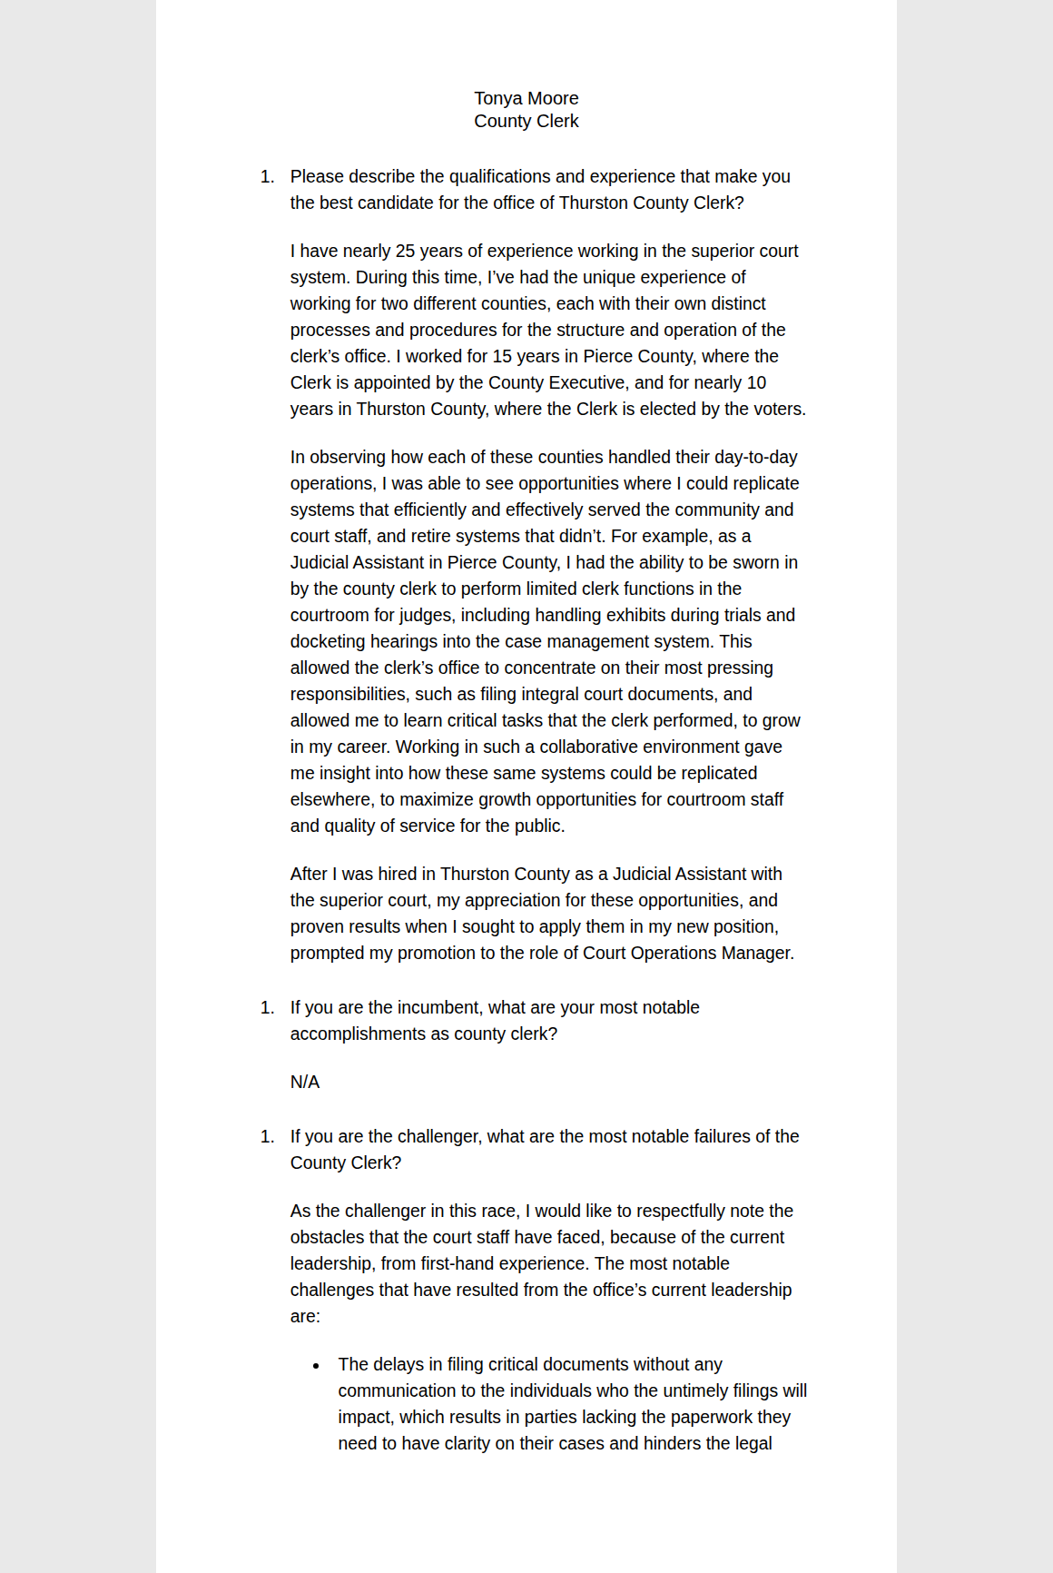Tonya Moore
County Clerk
Please describe the qualifications and experience that make you the best candidate for the office of Thurston County Clerk?
I have nearly 25 years of experience working in the superior court system. During this time, I’ve had the unique experience of working for two different counties, each with their own distinct processes and procedures for the structure and operation of the clerk’s office. I worked for 15 years in Pierce County, where the Clerk is appointed by the County Executive, and for nearly 10 years in Thurston County, where the Clerk is elected by the voters.
In observing how each of these counties handled their day-to-day operations, I was able to see opportunities where I could replicate systems that efficiently and effectively served the community and court staff, and retire systems that didn’t. For example, as a Judicial Assistant in Pierce County, I had the ability to be sworn in by the county clerk to perform limited clerk functions in the courtroom for judges, including handling exhibits during trials and docketing hearings into the case management system. This allowed the clerk’s office to concentrate on their most pressing responsibilities, such as filing integral court documents, and allowed me to learn critical tasks that the clerk performed, to grow in my career. Working in such a collaborative environment gave me insight into how these same systems could be replicated elsewhere, to maximize growth opportunities for courtroom staff and quality of service for the public.
After I was hired in Thurston County as a Judicial Assistant with the superior court, my appreciation for these opportunities, and proven results when I sought to apply them in my new position, prompted my promotion to the role of Court Operations Manager.
If you are the incumbent, what are your most notable accomplishments as county clerk?
N/A
If you are the challenger, what are the most notable failures of the County Clerk?
As the challenger in this race, I would like to respectfully note the obstacles that the court staff have faced, because of the current leadership, from first-hand experience. The most notable challenges that have resulted from the office’s current leadership are:
The delays in filing critical documents without any communication to the individuals who the untimely filings will impact, which results in parties lacking the paperwork they need to have clarity on their cases and hinders the legal